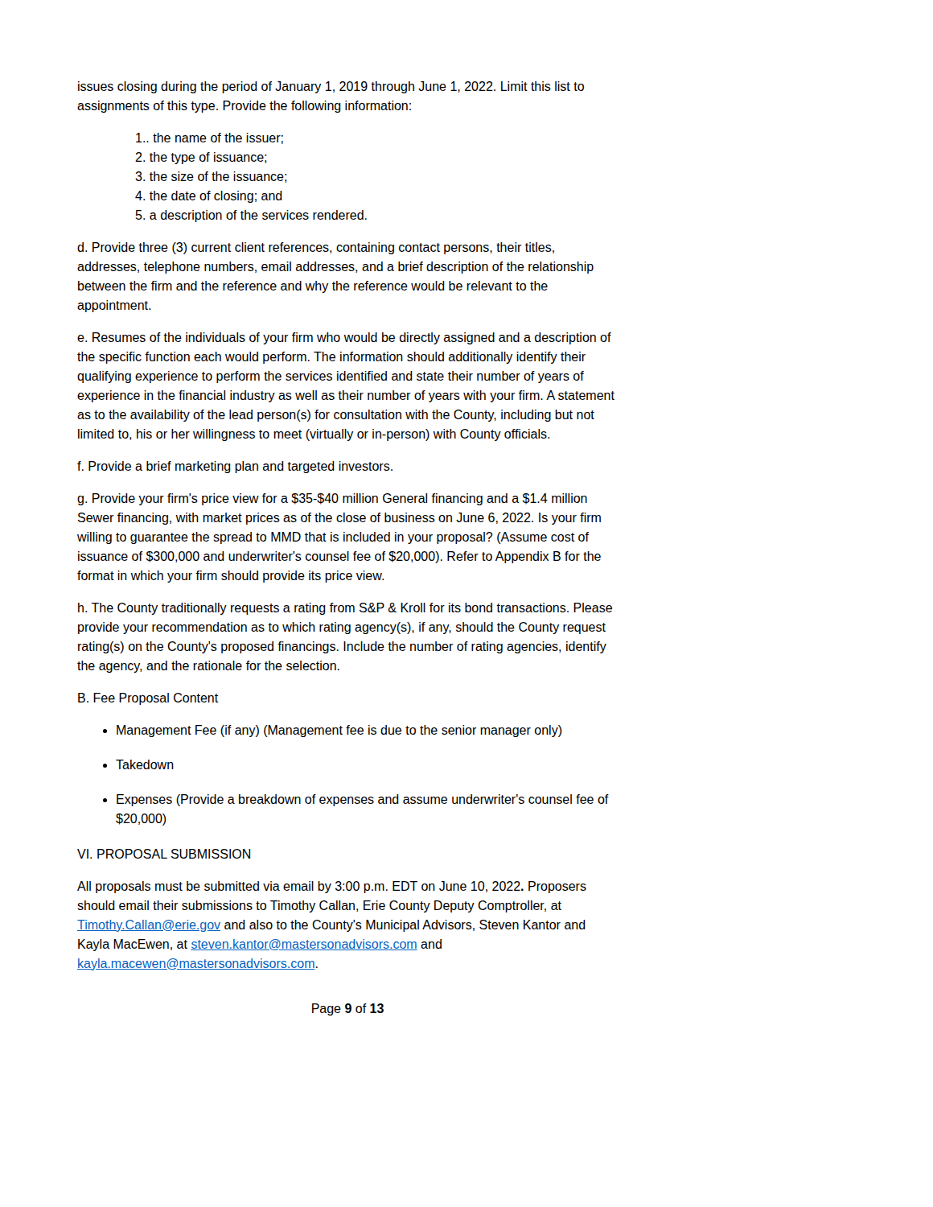issues closing during the period of January 1, 2019 through June 1, 2022. Limit this list to assignments of this type. Provide the following information:
1.. the name of the issuer;
2. the type of issuance;
3. the size of the issuance;
4. the date of closing; and
5. a description of the services rendered.
d. Provide three (3) current client references, containing contact persons, their titles, addresses, telephone numbers, email addresses, and a brief description of the relationship between the firm and the reference and why the reference would be relevant to the appointment.
e. Resumes of the individuals of your firm who would be directly assigned and a description of the specific function each would perform. The information should additionally identify their qualifying experience to perform the services identified and state their number of years of experience in the financial industry as well as their number of years with your firm. A statement as to the availability of the lead person(s) for consultation with the County, including but not limited to, his or her willingness to meet (virtually or in-person) with County officials.
f. Provide a brief marketing plan and targeted investors.
g. Provide your firm's price view for a $35-$40 million General financing and a $1.4 million Sewer financing, with market prices as of the close of business on June 6, 2022. Is your firm willing to guarantee the spread to MMD that is included in your proposal? (Assume cost of issuance of $300,000 and underwriter's counsel fee of $20,000). Refer to Appendix B for the format in which your firm should provide its price view.
h. The County traditionally requests a rating from S&P & Kroll for its bond transactions. Please provide your recommendation as to which rating agency(s), if any, should the County request rating(s) on the County's proposed financings. Include the number of rating agencies, identify the agency, and the rationale for the selection.
B. Fee Proposal Content
Management Fee (if any) (Management fee is due to the senior manager only)
Takedown
Expenses (Provide a breakdown of expenses and assume underwriter's counsel fee of $20,000)
VI. PROPOSAL SUBMISSION
All proposals must be submitted via email by 3:00 p.m. EDT on June 10, 2022. Proposers should email their submissions to Timothy Callan, Erie County Deputy Comptroller, at Timothy.Callan@erie.gov and also to the County's Municipal Advisors, Steven Kantor and Kayla MacEwen, at steven.kantor@mastersonadvisors.com and kayla.macewen@mastersonadvisors.com.
Page 9 of 13